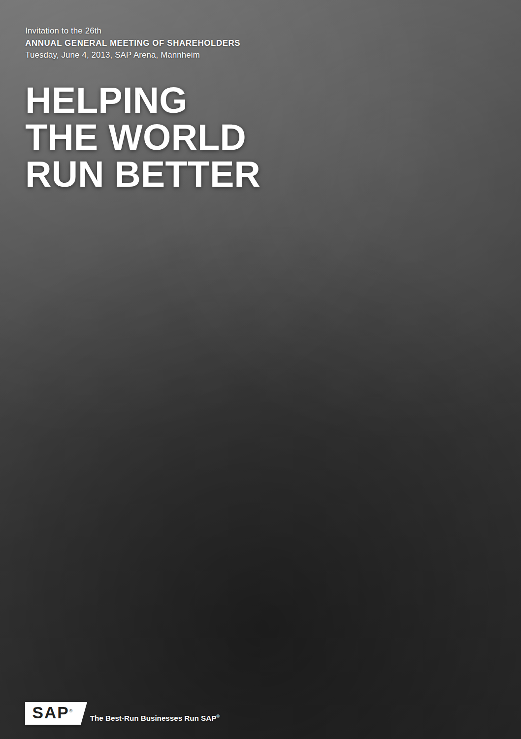Invitation to the 26th
Annual General Meeting of Shareholders
Tuesday, June 4, 2013, SAP Arena, Mannheim
Helping
the World
Run Better
SAP® The Best-Run Businesses Run SAP®